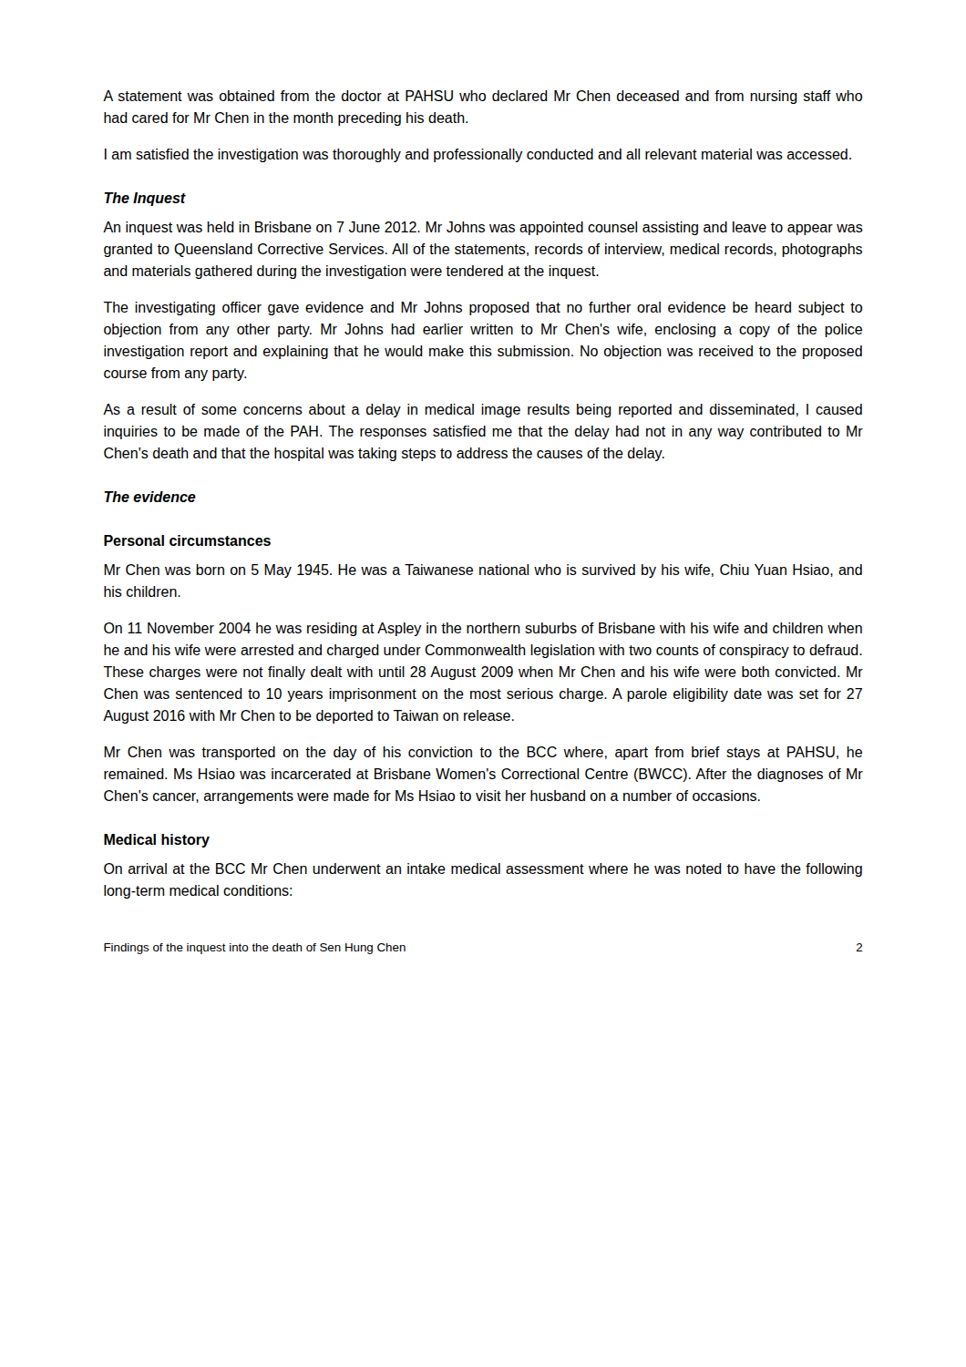A statement was obtained from the doctor at PAHSU who declared Mr Chen deceased and from nursing staff who had cared for Mr Chen in the month preceding his death.
I am satisfied the investigation was thoroughly and professionally conducted and all relevant material was accessed.
The Inquest
An inquest was held in Brisbane on 7 June 2012. Mr Johns was appointed counsel assisting and leave to appear was granted to Queensland Corrective Services. All of the statements, records of interview, medical records, photographs and materials gathered during the investigation were tendered at the inquest.
The investigating officer gave evidence and Mr Johns proposed that no further oral evidence be heard subject to objection from any other party. Mr Johns had earlier written to Mr Chen's wife, enclosing a copy of the police investigation report and explaining that he would make this submission. No objection was received to the proposed course from any party.
As a result of some concerns about a delay in medical image results being reported and disseminated, I caused inquiries to be made of the PAH. The responses satisfied me that the delay had not in any way contributed to Mr Chen's death and that the hospital was taking steps to address the causes of the delay.
The evidence
Personal circumstances
Mr Chen was born on 5 May 1945. He was a Taiwanese national who is survived by his wife, Chiu Yuan Hsiao, and his children.
On 11 November 2004 he was residing at Aspley in the northern suburbs of Brisbane with his wife and children when he and his wife were arrested and charged under Commonwealth legislation with two counts of conspiracy to defraud. These charges were not finally dealt with until 28 August 2009 when Mr Chen and his wife were both convicted. Mr Chen was sentenced to 10 years imprisonment on the most serious charge. A parole eligibility date was set for 27 August 2016 with Mr Chen to be deported to Taiwan on release.
Mr Chen was transported on the day of his conviction to the BCC where, apart from brief stays at PAHSU, he remained. Ms Hsiao was incarcerated at Brisbane Women's Correctional Centre (BWCC). After the diagnoses of Mr Chen's cancer, arrangements were made for Ms Hsiao to visit her husband on a number of occasions.
Medical history
On arrival at the BCC Mr Chen underwent an intake medical assessment where he was noted to have the following long-term medical conditions:
Findings of the inquest into the death of Sen Hung Chen 2